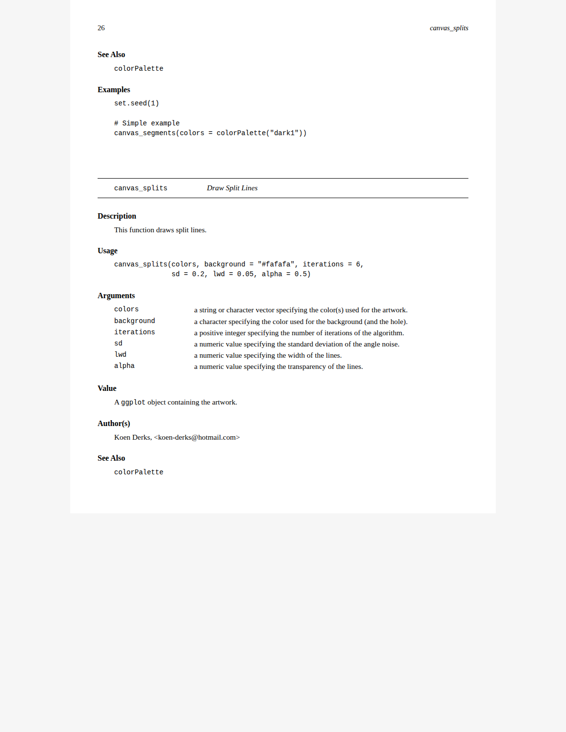26 canvas_splits
See Also
colorPalette
Examples
set.seed(1)

# Simple example
canvas_segments(colors = colorPalette("dark1"))
canvas_splits Draw Split Lines
Description
This function draws split lines.
Usage
canvas_splits(colors, background = "#fafafa", iterations = 6,
              sd = 0.2, lwd = 0.05, alpha = 0.5)
Arguments
| colors | a string or character vector specifying the color(s) used for the artwork. |
| background | a character specifying the color used for the background (and the hole). |
| iterations | a positive integer specifying the number of iterations of the algorithm. |
| sd | a numeric value specifying the standard deviation of the angle noise. |
| lwd | a numeric value specifying the width of the lines. |
| alpha | a numeric value specifying the transparency of the lines. |
Value
A ggplot object containing the artwork.
Author(s)
Koen Derks, <koen-derks@hotmail.com>
See Also
colorPalette